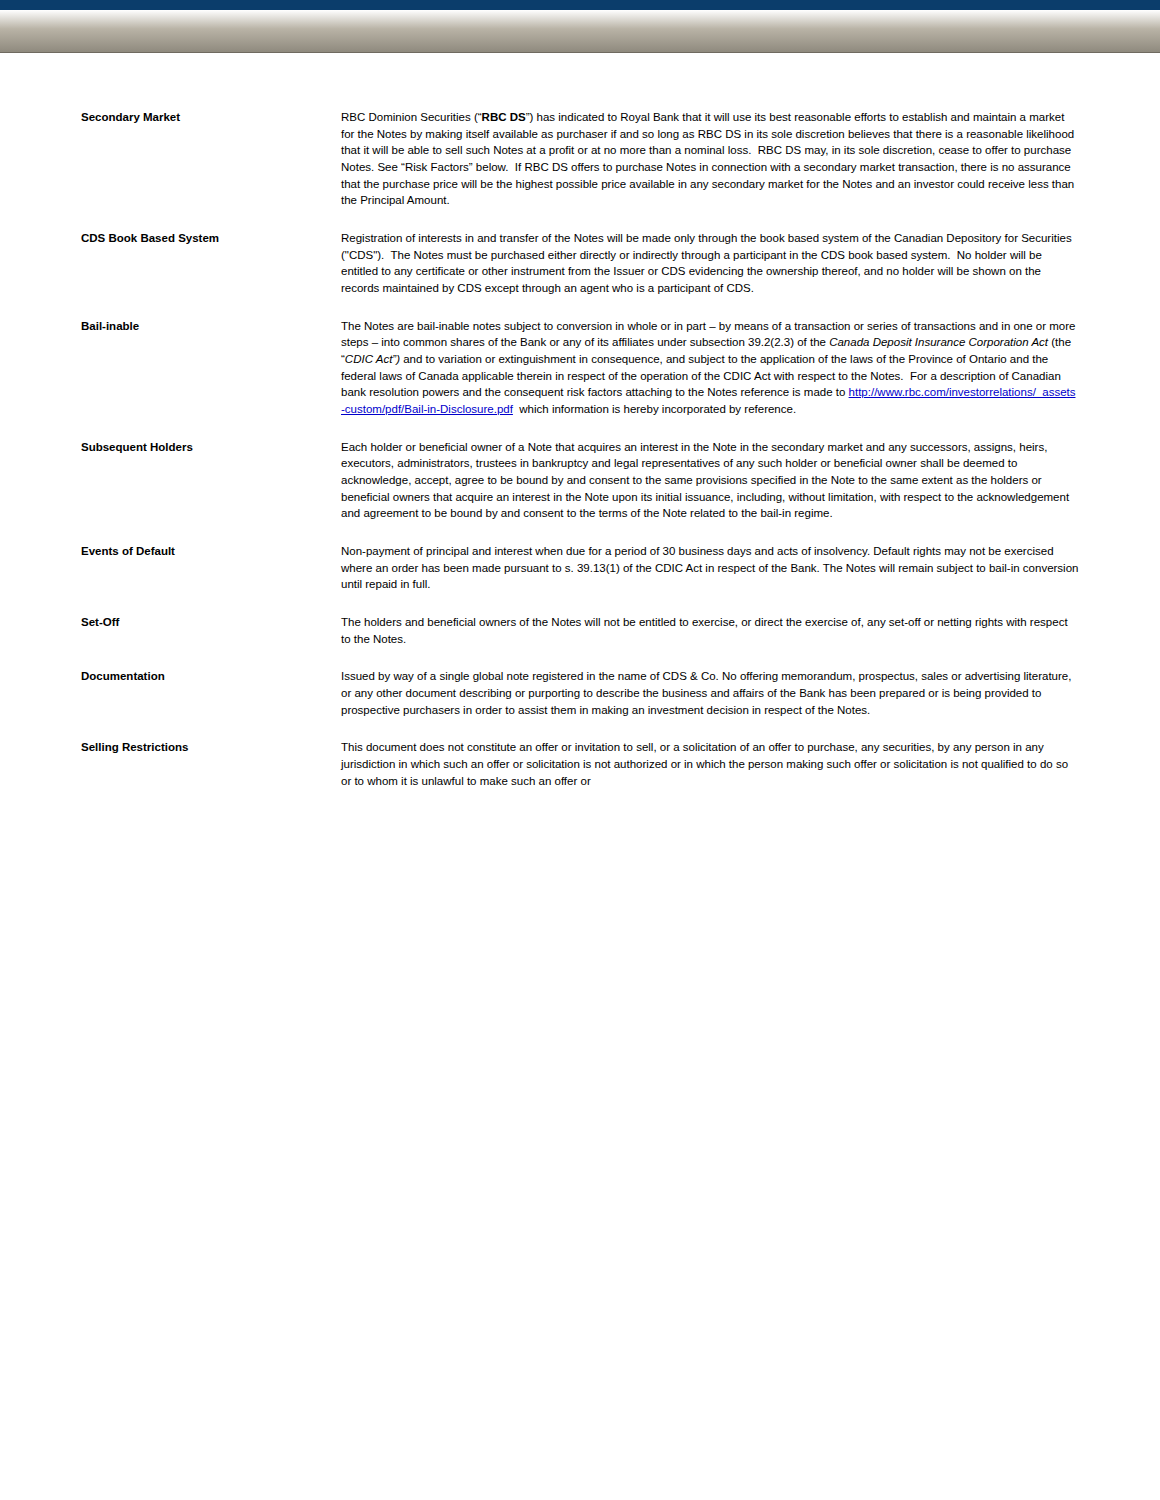| Secondary Market | RBC Dominion Securities (“ RBC DS ”) has indicated to Royal Bank that it will use its best reasonable efforts to establish and maintain a market for the Notes by making itself available as purchaser if and so long as RBC DS in its sole discretion believes that there is a reasonable likelihood that it will be able to sell such Notes at a profit or at no more than a nominal loss. RBC DS may, in its sole discretion, cease to offer to purchase Notes. See “Risk Factors” below. If RBC DS offers to purchase Notes in connection with a secondary market transaction, there is no assurance that the purchase price will be the highest possible price available in any secondary market for the Notes and an investor could receive less than the Principal Amount. |
| CDS Book Based System | Registration of interests in and transfer of the Notes will be made only through the book based system of the Canadian Depository for Securities ("CDS"). The Notes must be purchased either directly or indirectly through a participant in the CDS book based system. No holder will be entitled to any certificate or other instrument from the Issuer or CDS evidencing the ownership thereof, and no holder will be shown on the records maintained by CDS except through an agent who is a participant of CDS. |
| Bail-inable | The Notes are bail-inable notes subject to conversion in whole or in part – by means of a transaction or series of transactions and in one or more steps – into common shares of the Bank or any of its affiliates under subsection 39.2(2.3) of the Canada Deposit Insurance Corporation Act (the “ CDIC Act”) and to variation or extinguishment in consequence, and subject to the application of the laws of the Province of Ontario and the federal laws of Canada applicable therein in respect of the operation of the CDIC Act with respect to the Notes. For a description of Canadian bank resolution powers and the consequent risk factors attaching to the Notes reference is made to http://www.rbc.com/investorrelations/_assets-custom/pdf/Bail-in-Disclosure.pdf which information is hereby incorporated by reference. |
| Subsequent Holders | Each holder or beneficial owner of a Note that acquires an interest in the Note in the secondary market and any successors, assigns, heirs, executors, administrators, trustees in bankruptcy and legal representatives of any such holder or beneficial owner shall be deemed to acknowledge, accept, agree to be bound by and consent to the same provisions specified in the Note to the same extent as the holders or beneficial owners that acquire an interest in the Note upon its initial issuance, including, without limitation, with respect to the acknowledgement and agreement to be bound by and consent to the terms of the Note related to the bail-in regime. |
| Events of Default | Non-payment of principal and interest when due for a period of 30 business days and acts of insolvency. Default rights may not be exercised where an order has been made pursuant to s. 39.13(1) of the CDIC Act in respect of the Bank. The Notes will remain subject to bail-in conversion until repaid in full. |
| Set-Off | The holders and beneficial owners of the Notes will not be entitled to exercise, or direct the exercise of, any set-off or netting rights with respect to the Notes. |
| Documentation | Issued by way of a single global note registered in the name of CDS & Co. No offering memorandum, prospectus, sales or advertising literature, or any other document describing or purporting to describe the business and affairs of the Bank has been prepared or is being provided to prospective purchasers in order to assist them in making an investment decision in respect of the Notes. |
| Selling Restrictions | This document does not constitute an offer or invitation to sell, or a solicitation of an offer to purchase, any securities, by any person in any jurisdiction in which such an offer or solicitation is not authorized or in which the person making such offer or solicitation is not qualified to do so or to whom it is unlawful to make such an offer or |